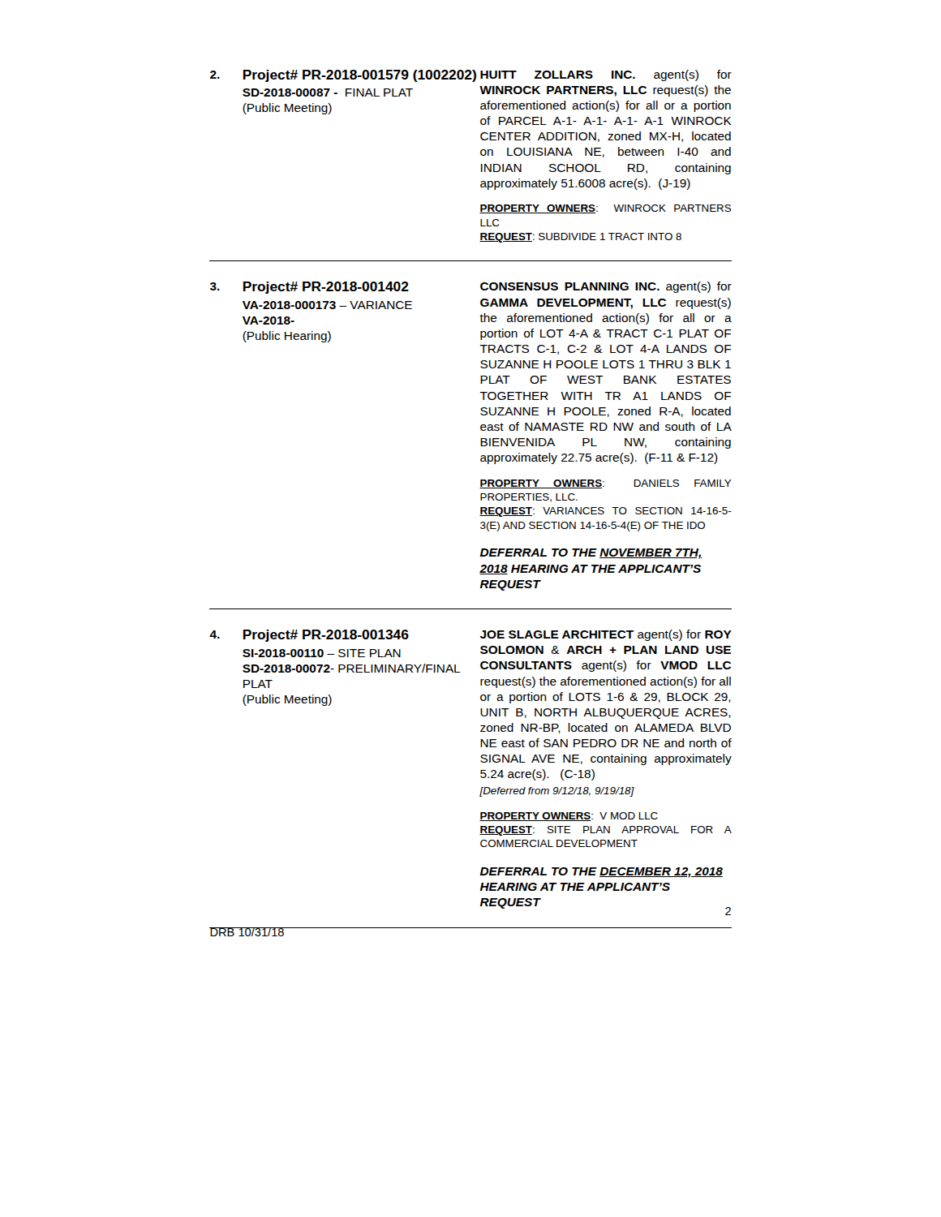| 2. | Project# PR-2018-001579 (1002202) SD-2018-00087 - FINAL PLAT (Public Meeting) | HUITT ZOLLARS INC. agent(s) for WINROCK PARTNERS, LLC request(s) the aforementioned action(s) for all or a portion of PARCEL A-1- A-1- A-1- A-1 WINROCK CENTER ADDITION, zoned MX-H, located on LOUISIANA NE, between I-40 and INDIAN SCHOOL RD, containing approximately 51.6008 acre(s). (J-19) PROPERTY OWNERS : WINROCK PARTNERS LLC REQUEST : SUBDIVIDE 1 TRACT INTO 8 |
| 3. | Project# PR-2018-001402 VA-2018-000173 – VARIANCE VA-2018- (Public Hearing) | CONSENSUS PLANNING INC. agent(s) for GAMMA DEVELOPMENT, LLC request(s) the aforementioned action(s) for all or a portion of LOT 4-A & TRACT C-1 PLAT OF TRACTS C-1, C-2 & LOT 4-A LANDS OF SUZANNE H POOLE LOTS 1 THRU 3 BLK 1 PLAT OF WEST BANK ESTATES TOGETHER WITH TR A1 LANDS OF SUZANNE H POOLE, zoned R-A, located east of NAMASTE RD NW and south of LA BIENVENIDA PL NW, containing approximately 22.75 acre(s). (F-11 & F-12) PROPERTY OWNERS : DANIELS FAMILY PROPERTIES, LLC. REQUEST : VARIANCES TO SECTION 14-16-5-3(E) AND SECTION 14-16-5-4(E) OF THE IDO DEFERRAL TO THE NOVEMBER 7TH, 2018 HEARING AT THE APPLICANT’S REQUEST |
| 4. | Project# PR-2018-001346 SI-2018-00110 – SITE PLAN SD-2018-00072 - PRELIMINARY/FINAL PLAT (Public Meeting) | JOE SLAGLE ARCHITECT agent(s) for ROY SOLOMON & ARCH + PLAN LAND USE CONSULTANTS agent(s) for VMOD LLC request(s) the aforementioned action(s) for all or a portion of LOTS 1-6 & 29, BLOCK 29, UNIT B, NORTH ALBUQUERQUE ACRES, zoned NR-BP, located on ALAMEDA BLVD NE east of SAN PEDRO DR NE and north of SIGNAL AVE NE, containing approximately 5.24 acre(s). (C-18) [Deferred from 9/12/18, 9/19/18] PROPERTY OWNERS : V MOD LLC REQUEST : SITE PLAN APPROVAL FOR A COMMERCIAL DEVELOPMENT DEFERRAL TO THE DECEMBER 12, 2018 HEARING AT THE APPLICANT’S REQUEST |
2
DRB 10/31/18